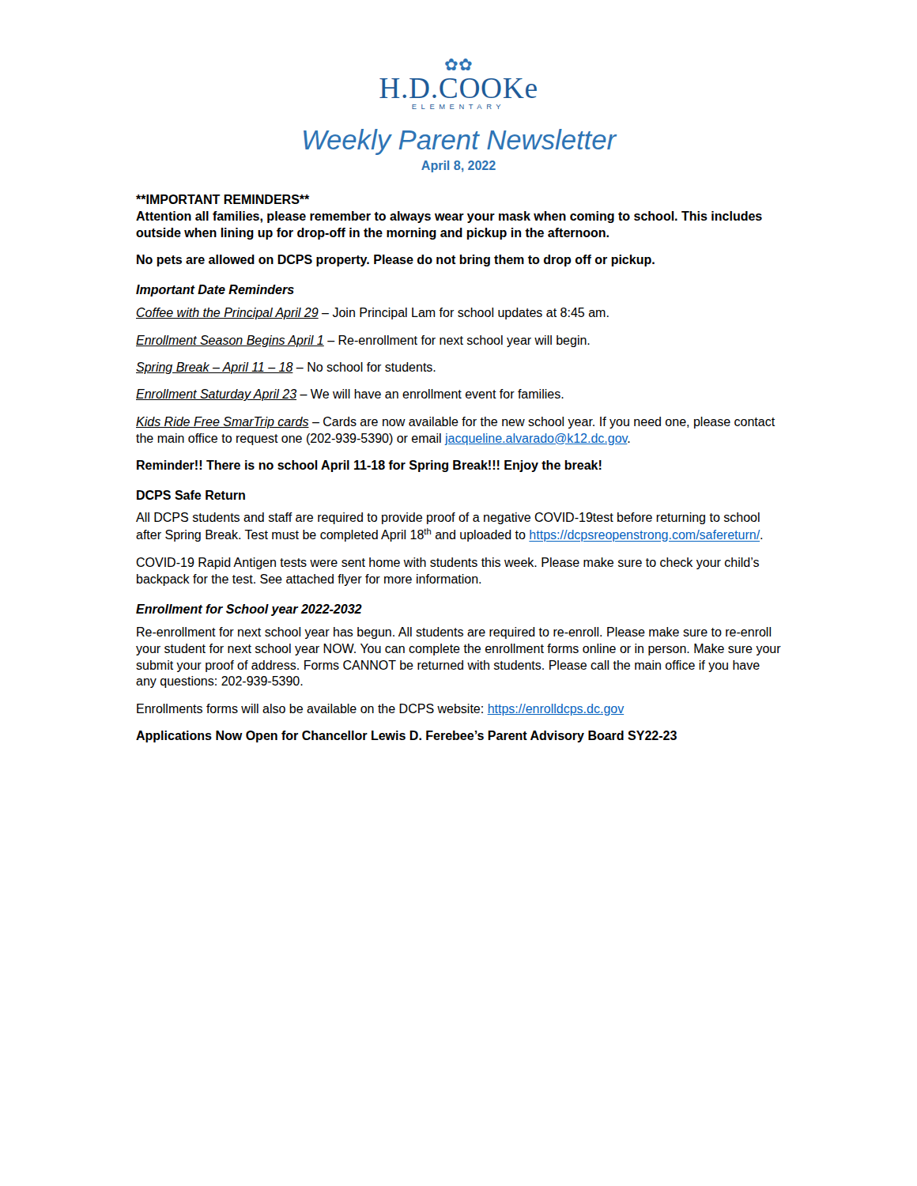✿✿
H.D.COOKe
ELEMENTARY
Weekly Parent Newsletter
April 8, 2022
**IMPORTANT REMINDERS**
Attention all families, please remember to always wear your mask when coming to school. This includes outside when lining up for drop-off in the morning and pickup in the afternoon.
No pets are allowed on DCPS property. Please do not bring them to drop off or pickup.
Important Date Reminders
Coffee with the Principal April 29 – Join Principal Lam for school updates at 8:45 am.
Enrollment Season Begins April 1 – Re-enrollment for next school year will begin.
Spring Break – April 11 – 18 – No school for students.
Enrollment Saturday April 23 – We will have an enrollment event for families.
Kids Ride Free SmarTrip cards – Cards are now available for the new school year. If you need one, please contact the main office to request one (202-939-5390) or email jacqueline.alvarado@k12.dc.gov.
Reminder!! There is no school April 11-18 for Spring Break!!! Enjoy the break!
DCPS Safe Return
All DCPS students and staff are required to provide proof of a negative COVID-19test before returning to school after Spring Break. Test must be completed April 18th and uploaded to https://dcpsreopenstrong.com/safereturn/.
COVID-19 Rapid Antigen tests were sent home with students this week. Please make sure to check your child’s backpack for the test. See attached flyer for more information.
Enrollment for School year 2022-2032
Re-enrollment for next school year has begun. All students are required to re-enroll. Please make sure to re-enroll your student for next school year NOW. You can complete the enrollment forms online or in person. Make sure your submit your proof of address. Forms CANNOT be returned with students. Please call the main office if you have any questions: 202-939-5390.
Enrollments forms will also be available on the DCPS website: https://enrolldcps.dc.gov
Applications Now Open for Chancellor Lewis D. Ferebee’s Parent Advisory Board SY22-23